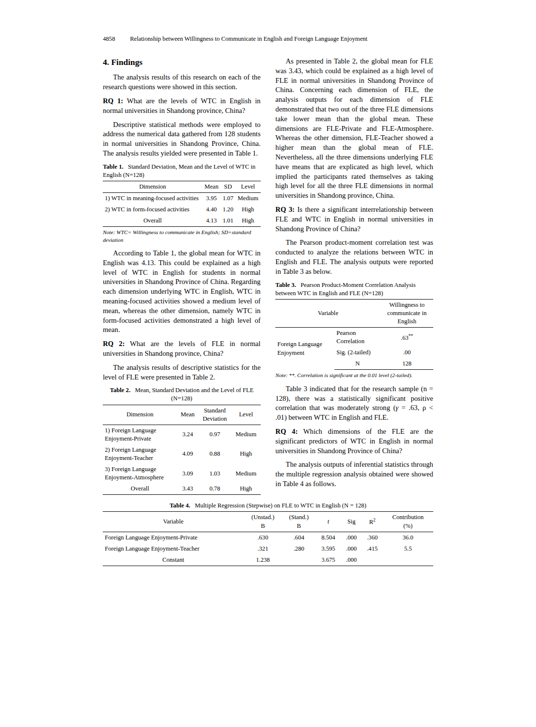4858 Relationship between Willingness to Communicate in English and Foreign Language Enjoyment
4. Findings
The analysis results of this research on each of the research questions were showed in this section.
RQ 1: What are the levels of WTC in English in normal universities in Shandong province, China?
Descriptive statistical methods were employed to address the numerical data gathered from 128 students in normal universities in Shandong Province, China. The analysis results yielded were presented in Table 1.
Table 1. Standard Deviation, Mean and the Level of WTC in English (N=128)
| Dimension | Mean | SD | Level |
| --- | --- | --- | --- |
| 1) WTC in meaning-focused activities | 3.95 | 1.07 | Medium |
| 2) WTC in form-focused activities | 4.40 | 1.20 | High |
| Overall | 4.13 | 1.01 | High |
Note: WTC= Willingness to communicate in English; SD=standard deviation
According to Table 1, the global mean for WTC in English was 4.13. This could be explained as a high level of WTC in English for students in normal universities in Shandong Province of China. Regarding each dimension underlying WTC in English, WTC in meaning-focused activities showed a medium level of mean, whereas the other dimension, namely WTC in form-focused activities demonstrated a high level of mean.
RQ 2: What are the levels of FLE in normal universities in Shandong province, China?
The analysis results of descriptive statistics for the level of FLE were presented in Table 2.
Table 2. Mean, Standard Deviation and the Level of FLE (N=128)
| Dimension | Mean | Standard Deviation | Level |
| --- | --- | --- | --- |
| 1) Foreign Language Enjoyment-Private | 3.24 | 0.97 | Medium |
| 2) Foreign Language Enjoyment-Teacher | 4.09 | 0.88 | High |
| 3) Foreign Language Enjoyment-Atmosphere | 3.09 | 1.03 | Medium |
| Overall | 3.43 | 0.78 | High |
As presented in Table 2, the global mean for FLE was 3.43, which could be explained as a high level of FLE in normal universities in Shandong Province of China. Concerning each dimension of FLE, the analysis outputs for each dimension of FLE demonstrated that two out of the three FLE dimensions take lower mean than the global mean. These dimensions are FLE-Private and FLE-Atmosphere. Whereas the other dimension, FLE-Teacher showed a higher mean than the global mean of FLE. Nevertheless, all the three dimensions underlying FLE have means that are explicated as high level, which implied the participants rated themselves as taking high level for all the three FLE dimensions in normal universities in Shandong province, China.
RQ 3: Is there a significant interrelationship between FLE and WTC in English in normal universities in Shandong Province of China?
The Pearson product-moment correlation test was conducted to analyze the relations between WTC in English and FLE. The analysis outputs were reported in Table 3 as below.
Table 3. Pearson Product-Moment Correlation Analysis between WTC in English and FLE (N=128)
| Variable | Willingness to communicate in English |
| --- | --- |
| Foreign Language Enjoyment | Pearson Correlation | .63 ** |
| Sig. (2-tailed) | .00 |
| N | 128 |
Note: **. Correlation is significant at the 0.01 level (2-tailed).
Table 3 indicated that for the research sample (n = 128), there was a statistically significant positive correlation that was moderately strong (γ = .63, ρ < .01) between WTC in English and FLE.
RQ 4: Which dimensions of the FLE are the significant predictors of WTC in English in normal universities in Shandong Province of China?
The analysis outputs of inferential statistics through the multiple regression analysis obtained were showed in Table 4 as follows.
Table 4. Multiple Regression (Stepwise) on FLE to WTC in English (N = 128)
| Variable | (Unstad.) B | (Stand.) B | t | Sig | R 2 | Contribution (%) |
| --- | --- | --- | --- | --- | --- | --- |
| Foreign Language Enjoyment-Private | .630 | .604 | 8.504 | .000 | .360 | 36.0 |
| Foreign Language Enjoyment-Teacher | .321 | .280 | 3.595 | .000 | .415 | 5.5 |
| Constant | 1.238 | | 3.675 | .000 | | |